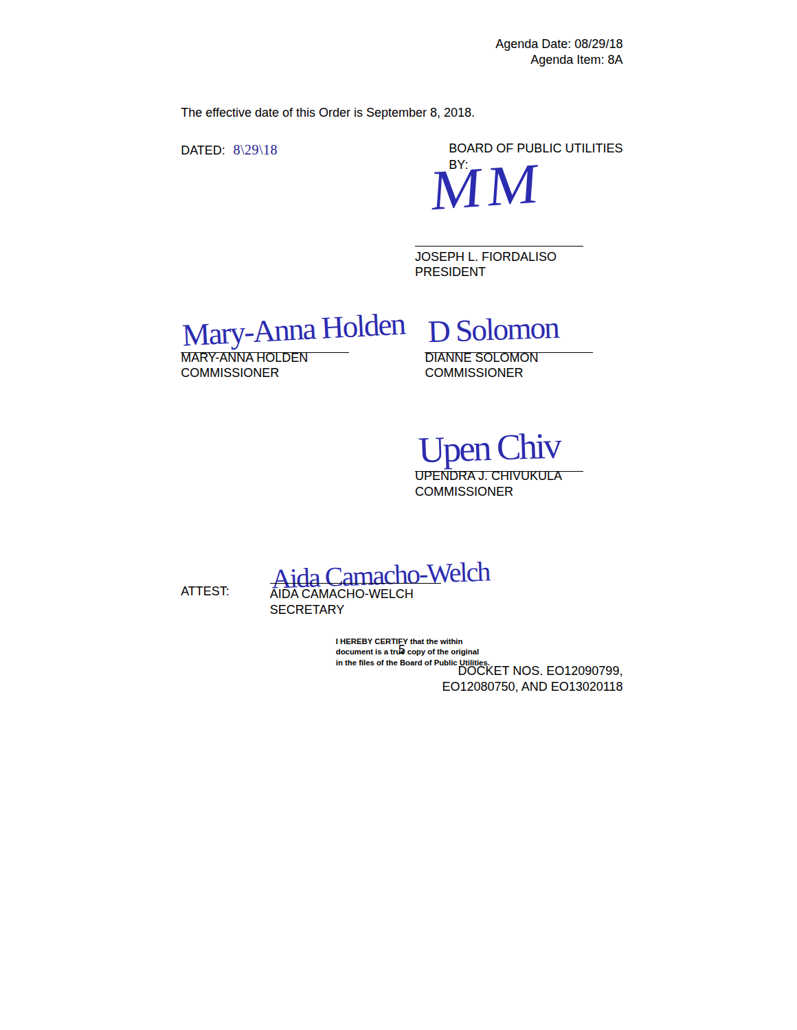Agenda Date: 08/29/18
Agenda Item: 8A
The effective date of this Order is September 8, 2018.
DATED: 8\29\18
BOARD OF PUBLIC UTILITIES
BY:
M M
JOSEPH L. FIORDALISO
PRESIDENT
Mary-Anna Holden
MARY-ANNA HOLDEN
COMMISSIONER
D Solomon
DIANNE SOLOMON
COMMISSIONER
Upen Chiv
UPENDRA J. CHIVUKULA
COMMISSIONER
ATTEST:
Aida Camacho-Welch
AIDA CAMACHO-WELCH
SECRETARY
I HEREBY CERTIFY that the within
document is a true copy of the original
in the files of the Board of Public Utilities.
5
DOCKET NOS. EO12090799,
EO12080750, AND EO13020118